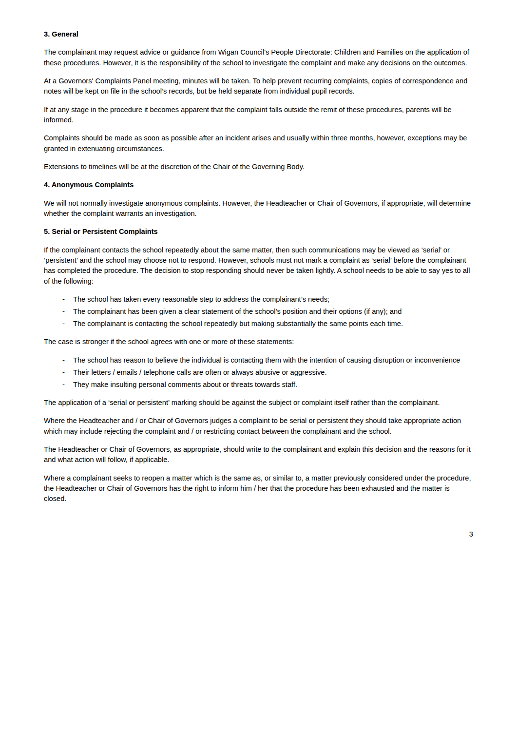3. General
The complainant may request advice or guidance from Wigan Council's People Directorate: Children and Families on the application of these procedures. However, it is the responsibility of the school to investigate the complaint and make any decisions on the outcomes.
At a Governors' Complaints Panel meeting, minutes will be taken. To help prevent recurring complaints, copies of correspondence and notes will be kept on file in the school’s records, but be held separate from individual pupil records.
If at any stage in the procedure it becomes apparent that the complaint falls outside the remit of these procedures, parents will be informed.
Complaints should be made as soon as possible after an incident arises and usually within three months, however, exceptions may be granted in extenuating circumstances.
Extensions to timelines will be at the discretion of the Chair of the Governing Body.
4. Anonymous Complaints
We will not normally investigate anonymous complaints. However, the Headteacher or Chair of Governors, if appropriate, will determine whether the complaint warrants an investigation.
5. Serial or Persistent Complaints
If the complainant contacts the school repeatedly about the same matter, then such communications may be viewed as ‘serial’ or ‘persistent’ and the school may choose not to respond. However, schools must not mark a complaint as ‘serial’ before the complainant has completed the procedure. The decision to stop responding should never be taken lightly. A school needs to be able to say yes to all of the following:
The school has taken every reasonable step to address the complainant’s needs;
The complainant has been given a clear statement of the school’s position and their options (if any); and
The complainant is contacting the school repeatedly but making substantially the same points each time.
The case is stronger if the school agrees with one or more of these statements:
The school has reason to believe the individual is contacting them with the intention of causing disruption or inconvenience
Their letters / emails / telephone calls are often or always abusive or aggressive.
They make insulting personal comments about or threats towards staff.
The application of a ‘serial or persistent’ marking should be against the subject or complaint itself rather than the complainant.
Where the Headteacher and / or Chair of Governors judges a complaint to be serial or persistent they should take appropriate action which may include rejecting the complaint and / or restricting contact between the complainant and the school.
The Headteacher or Chair of Governors, as appropriate, should write to the complainant and explain this decision and the reasons for it and what action will follow, if applicable.
Where a complainant seeks to reopen a matter which is the same as, or similar to, a matter previously considered under the procedure, the Headteacher or Chair of Governors has the right to inform him / her that the procedure has been exhausted and the matter is closed.
3